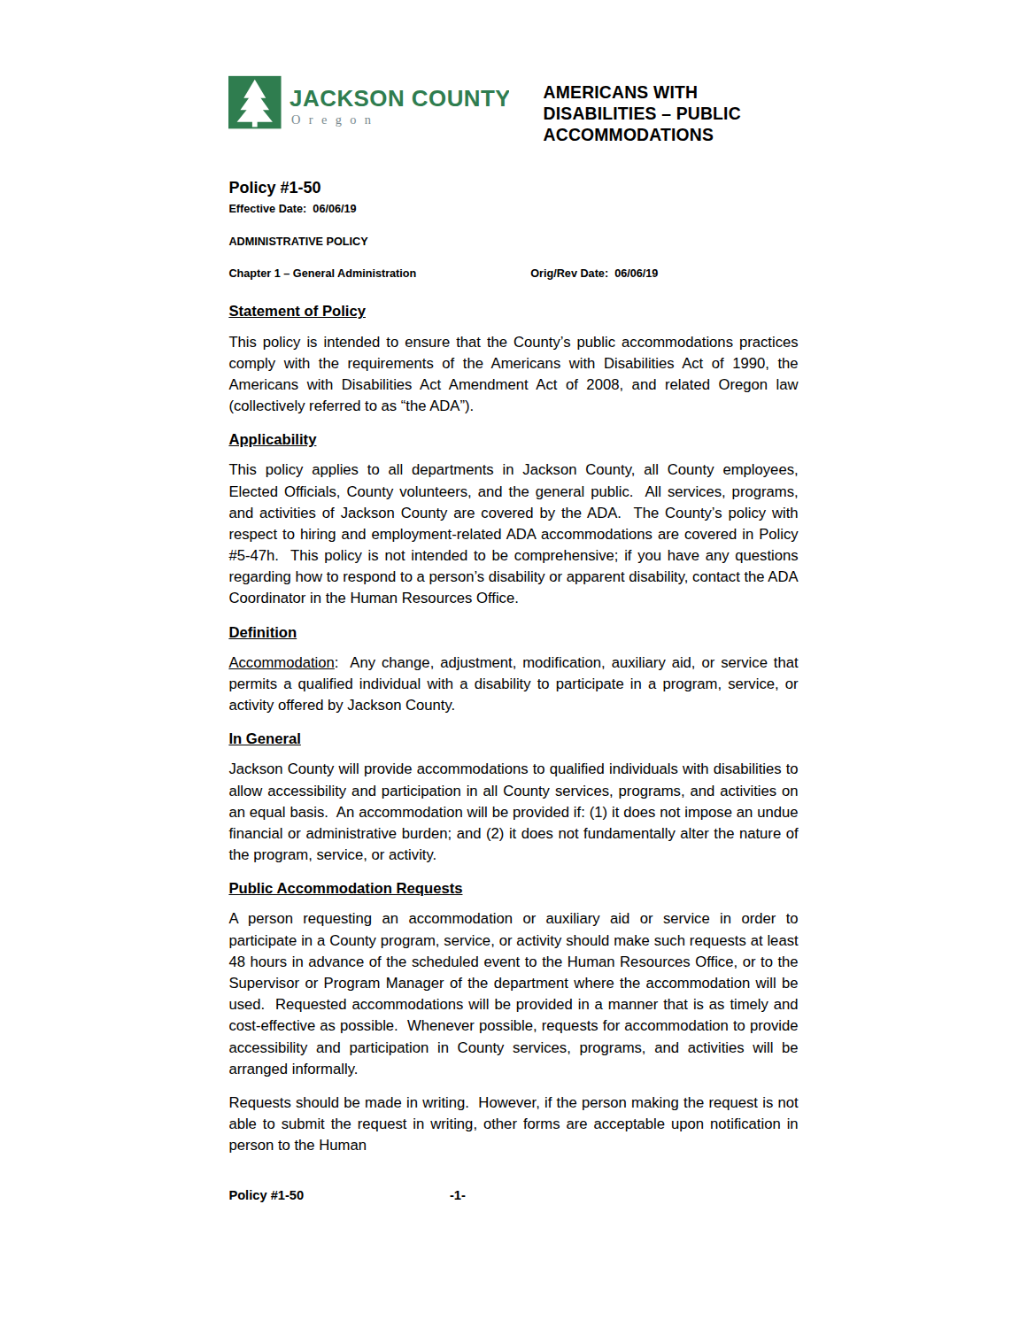JACKSON COUNTY O r e g o n
AMERICANS WITH
DISABILITIES – PUBLIC
ACCOMMODATIONS
Policy #1-50
Effective Date: 06/06/19
ADMINISTRATIVE POLICY
Chapter 1 – General Administration Orig/Rev Date: 06/06/19
Statement of Policy
This policy is intended to ensure that the County’s public accommodations practices comply with the requirements of the Americans with Disabilities Act of 1990, the Americans with Disabilities Act Amendment Act of 2008, and related Oregon law (collectively referred to as “the ADA”).
Applicability
This policy applies to all departments in Jackson County, all County employees, Elected Officials, County volunteers, and the general public. All services, programs, and activities of Jackson County are covered by the ADA. The County’s policy with respect to hiring and employment-related ADA accommodations are covered in Policy #5-47h. This policy is not intended to be comprehensive; if you have any questions regarding how to respond to a person’s disability or apparent disability, contact the ADA Coordinator in the Human Resources Office.
Definition
Accommodation: Any change, adjustment, modification, auxiliary aid, or service that permits a qualified individual with a disability to participate in a program, service, or activity offered by Jackson County.
In General
Jackson County will provide accommodations to qualified individuals with disabilities to allow accessibility and participation in all County services, programs, and activities on an equal basis. An accommodation will be provided if: (1) it does not impose an undue financial or administrative burden; and (2) it does not fundamentally alter the nature of the program, service, or activity.
Public Accommodation Requests
A person requesting an accommodation or auxiliary aid or service in order to participate in a County program, service, or activity should make such requests at least 48 hours in advance of the scheduled event to the Human Resources Office, or to the Supervisor or Program Manager of the department where the accommodation will be used. Requested accommodations will be provided in a manner that is as timely and cost-effective as possible. Whenever possible, requests for accommodation to provide accessibility and participation in County services, programs, and activities will be arranged informally.
Requests should be made in writing. However, if the person making the request is not able to submit the request in writing, other forms are acceptable upon notification in person to the Human
Policy #1-50 -1-